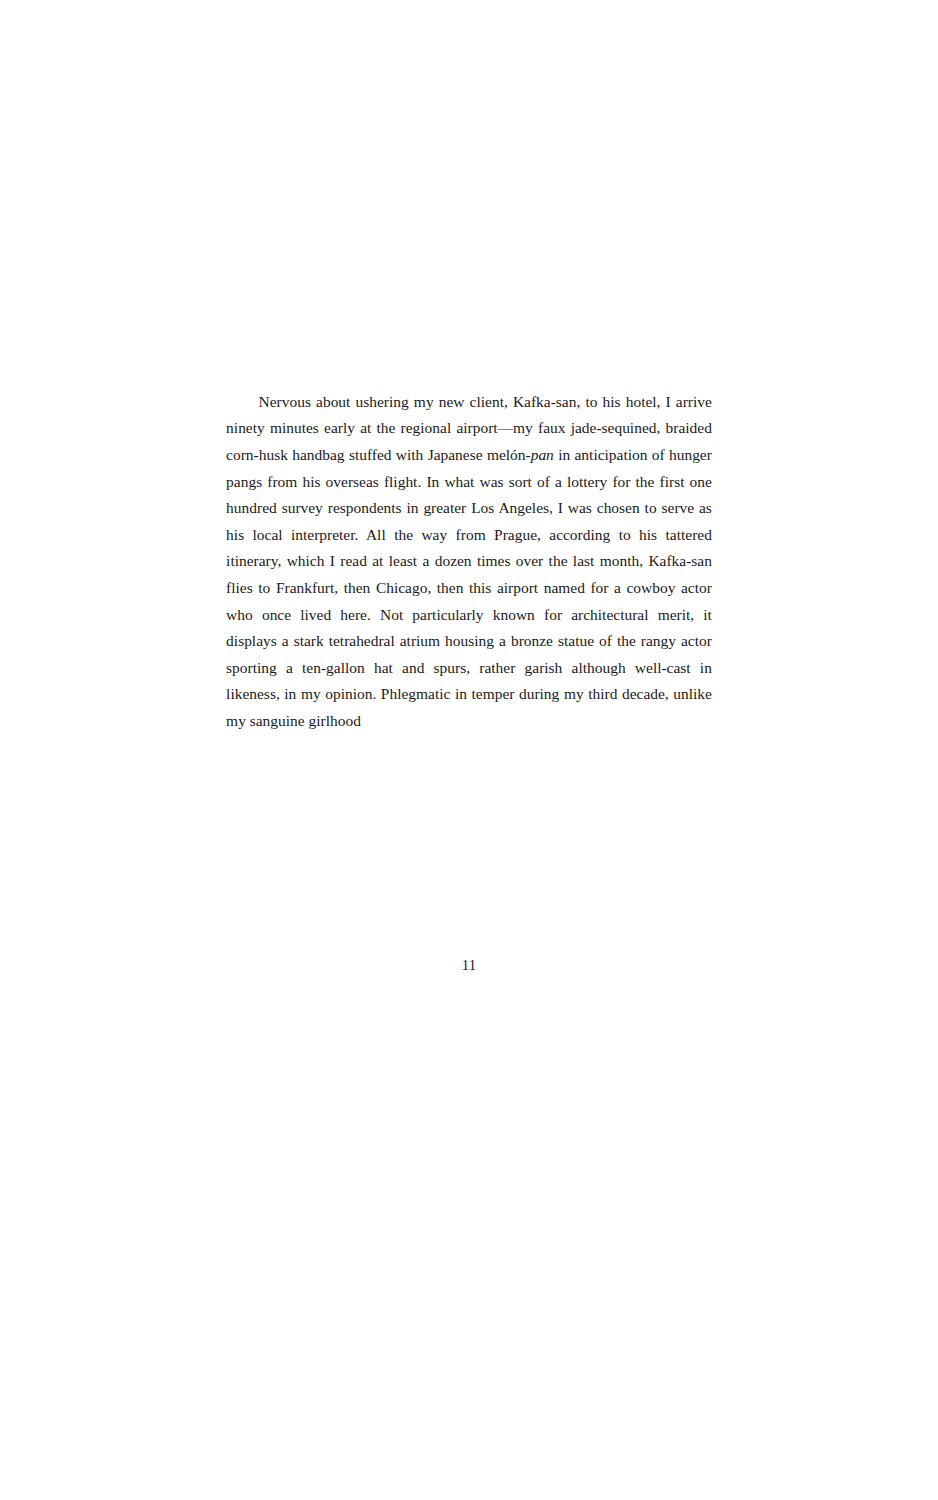Nervous about ushering my new client, Kafka-san, to his hotel, I arrive ninety minutes early at the regional airport—my faux jade-sequined, braided corn-husk handbag stuffed with Japanese melón-pan in anticipation of hunger pangs from his overseas flight. In what was sort of a lottery for the first one hundred survey respondents in greater Los Angeles, I was chosen to serve as his local interpreter. All the way from Prague, according to his tattered itinerary, which I read at least a dozen times over the last month, Kafka-san flies to Frankfurt, then Chicago, then this airport named for a cowboy actor who once lived here. Not particularly known for architectural merit, it displays a stark tetrahedral atrium housing a bronze statue of the rangy actor sporting a ten-gallon hat and spurs, rather garish although well-cast in likeness, in my opinion. Phlegmatic in temper during my third decade, unlike my sanguine girlhood
11